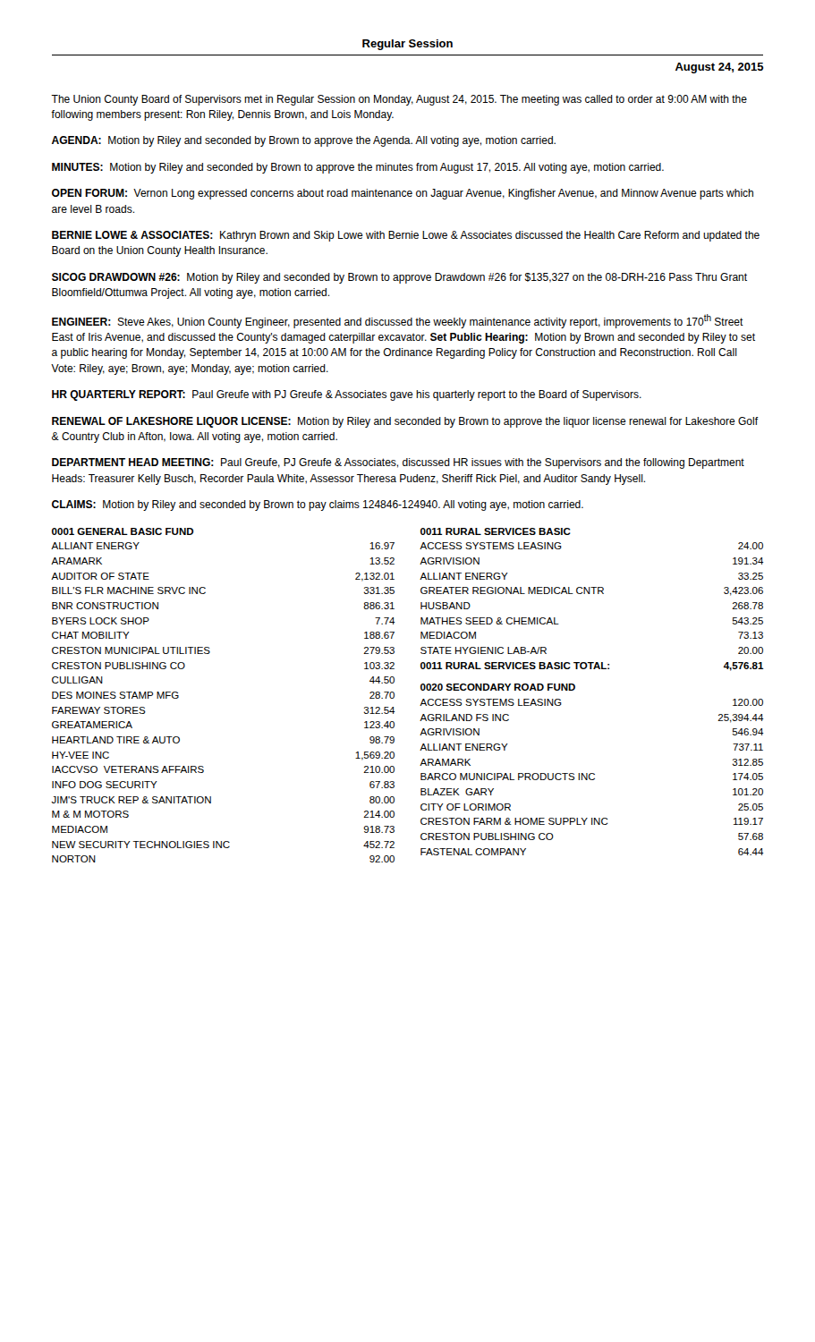Regular Session
August 24, 2015
The Union County Board of Supervisors met in Regular Session on Monday, August 24, 2015. The meeting was called to order at 9:00 AM with the following members present: Ron Riley, Dennis Brown, and Lois Monday.
AGENDA: Motion by Riley and seconded by Brown to approve the Agenda. All voting aye, motion carried.
MINUTES: Motion by Riley and seconded by Brown to approve the minutes from August 17, 2015. All voting aye, motion carried.
OPEN FORUM: Vernon Long expressed concerns about road maintenance on Jaguar Avenue, Kingfisher Avenue, and Minnow Avenue parts which are level B roads.
BERNIE LOWE & ASSOCIATES: Kathryn Brown and Skip Lowe with Bernie Lowe & Associates discussed the Health Care Reform and updated the Board on the Union County Health Insurance.
SICOG DRAWDOWN #26: Motion by Riley and seconded by Brown to approve Drawdown #26 for $135,327 on the 08-DRH-216 Pass Thru Grant Bloomfield/Ottumwa Project. All voting aye, motion carried.
ENGINEER: Steve Akes, Union County Engineer, presented and discussed the weekly maintenance activity report, improvements to 170th Street East of Iris Avenue, and discussed the County's damaged caterpillar excavator. Set Public Hearing: Motion by Brown and seconded by Riley to set a public hearing for Monday, September 14, 2015 at 10:00 AM for the Ordinance Regarding Policy for Construction and Reconstruction. Roll Call Vote: Riley, aye; Brown, aye; Monday, aye; motion carried.
HR QUARTERLY REPORT: Paul Greufe with PJ Greufe & Associates gave his quarterly report to the Board of Supervisors.
RENEWAL OF LAKESHORE LIQUOR LICENSE: Motion by Riley and seconded by Brown to approve the liquor license renewal for Lakeshore Golf & Country Club in Afton, Iowa. All voting aye, motion carried.
DEPARTMENT HEAD MEETING: Paul Greufe, PJ Greufe & Associates, discussed HR issues with the Supervisors and the following Department Heads: Treasurer Kelly Busch, Recorder Paula White, Assessor Theresa Pudenz, Sheriff Rick Piel, and Auditor Sandy Hysell.
CLAIMS: Motion by Riley and seconded by Brown to pay claims 124846-124940. All voting aye, motion carried.
| 0001 GENERAL BASIC FUND |
| ALLIANT ENERGY | 16.97 |
| ARAMARK | 13.52 |
| AUDITOR OF STATE | 2,132.01 |
| BILL'S FLR MACHINE SRVC INC | 331.35 |
| BNR CONSTRUCTION | 886.31 |
| BYERS LOCK SHOP | 7.74 |
| CHAT MOBILITY | 188.67 |
| CRESTON MUNICIPAL UTILITIES | 279.53 |
| CRESTON PUBLISHING CO | 103.32 |
| CULLIGAN | 44.50 |
| DES MOINES STAMP MFG | 28.70 |
| FAREWAY STORES | 312.54 |
| GREATAMERICA | 123.40 |
| HEARTLAND TIRE & AUTO | 98.79 |
| HY-VEE INC | 1,569.20 |
| IACCVSO VETERANS AFFAIRS | 210.00 |
| INFO DOG SECURITY | 67.83 |
| JIM'S TRUCK REP & SANITATION | 80.00 |
| M & M MOTORS | 214.00 |
| MEDIACOM | 918.73 |
| NEW SECURITY TECHNOLIGIES INC | 452.72 |
| NORTON | 92.00 |
| 0011 RURAL SERVICES BASIC |
| ACCESS SYSTEMS LEASING | 24.00 |
| AGRIVISION | 191.34 |
| ALLIANT ENERGY | 33.25 |
| GREATER REGIONAL MEDICAL CNTR | 3,423.06 |
| HUSBAND | 268.78 |
| MATHES SEED & CHEMICAL | 543.25 |
| MEDIACOM | 73.13 |
| STATE HYGIENIC LAB-A/R | 20.00 |
| 0011 RURAL SERVICES BASIC TOTAL: | 4,576.81 |
| 0020 SECONDARY ROAD FUND |
| ACCESS SYSTEMS LEASING | 120.00 |
| AGRILAND FS INC | 25,394.44 |
| AGRIVISION | 546.94 |
| ALLIANT ENERGY | 737.11 |
| ARAMARK | 312.85 |
| BARCO MUNICIPAL PRODUCTS INC | 174.05 |
| BLAZEK GARY | 101.20 |
| CITY OF LORIMOR | 25.05 |
| CRESTON FARM & HOME SUPPLY INC | 119.17 |
| CRESTON PUBLISHING CO | 57.68 |
| FASTENAL COMPANY | 64.44 |